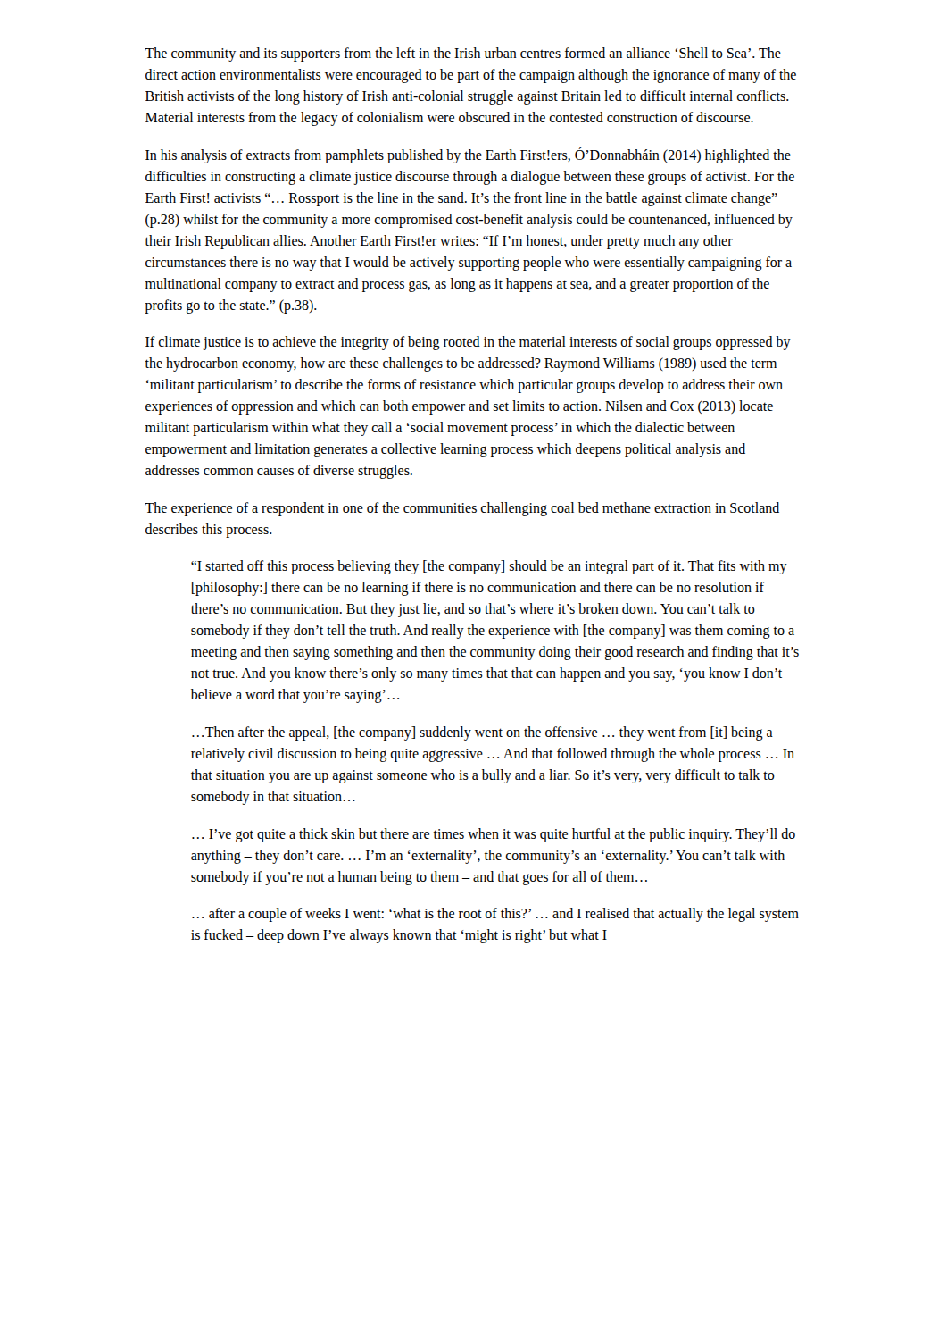The community and its supporters from the left in the Irish urban centres formed an alliance ‘Shell to Sea’. The direct action environmentalists were encouraged to be part of the campaign although the ignorance of many of the British activists of the long history of Irish anti-colonial struggle against Britain led to difficult internal conflicts. Material interests from the legacy of colonialism were obscured in the contested construction of discourse.
In his analysis of extracts from pamphlets published by the Earth First!ers, Ó’Donnabháin (2014) highlighted the difficulties in constructing a climate justice discourse through a dialogue between these groups of activist. For the Earth First! activists “… Rossport is the line in the sand. It’s the front line in the battle against climate change” (p.28) whilst for the community a more compromised cost-benefit analysis could be countenanced, influenced by their Irish Republican allies. Another Earth First!er writes: “If I’m honest, under pretty much any other circumstances there is no way that I would be actively supporting people who were essentially campaigning for a multinational company to extract and process gas, as long as it happens at sea, and a greater proportion of the profits go to the state.” (p.38).
If climate justice is to achieve the integrity of being rooted in the material interests of social groups oppressed by the hydrocarbon economy, how are these challenges to be addressed? Raymond Williams (1989) used the term ‘militant particularism’ to describe the forms of resistance which particular groups develop to address their own experiences of oppression and which can both empower and set limits to action. Nilsen and Cox (2013) locate militant particularism within what they call a ‘social movement process’ in which the dialectic between empowerment and limitation generates a collective learning process which deepens political analysis and addresses common causes of diverse struggles.
The experience of a respondent in one of the communities challenging coal bed methane extraction in Scotland describes this process.
“I started off this process believing they [the company] should be an integral part of it. That fits with my [philosophy:] there can be no learning if there is no communication and there can be no resolution if there’s no communication. But they just lie, and so that’s where it’s broken down. You can’t talk to somebody if they don’t tell the truth. And really the experience with [the company] was them coming to a meeting and then saying something and then the community doing their good research and finding that it’s not true. And you know there’s only so many times that that can happen and you say, ‘you know I don’t believe a word that you’re saying’…
…Then after the appeal, [the company] suddenly went on the offensive … they went from [it] being a relatively civil discussion to being quite aggressive … And that followed through the whole process … In that situation you are up against someone who is a bully and a liar. So it’s very, very difficult to talk to somebody in that situation…
… I’ve got quite a thick skin but there are times when it was quite hurtful at the public inquiry. They’ll do anything – they don’t care. … I’m an ‘externality’, the community’s an ‘externality.’ You can’t talk with somebody if you’re not a human being to them – and that goes for all of them…
… after a couple of weeks I went: ‘what is the root of this?’ … and I realised that actually the legal system is fucked – deep down I’ve always known that ‘might is right’ but what I